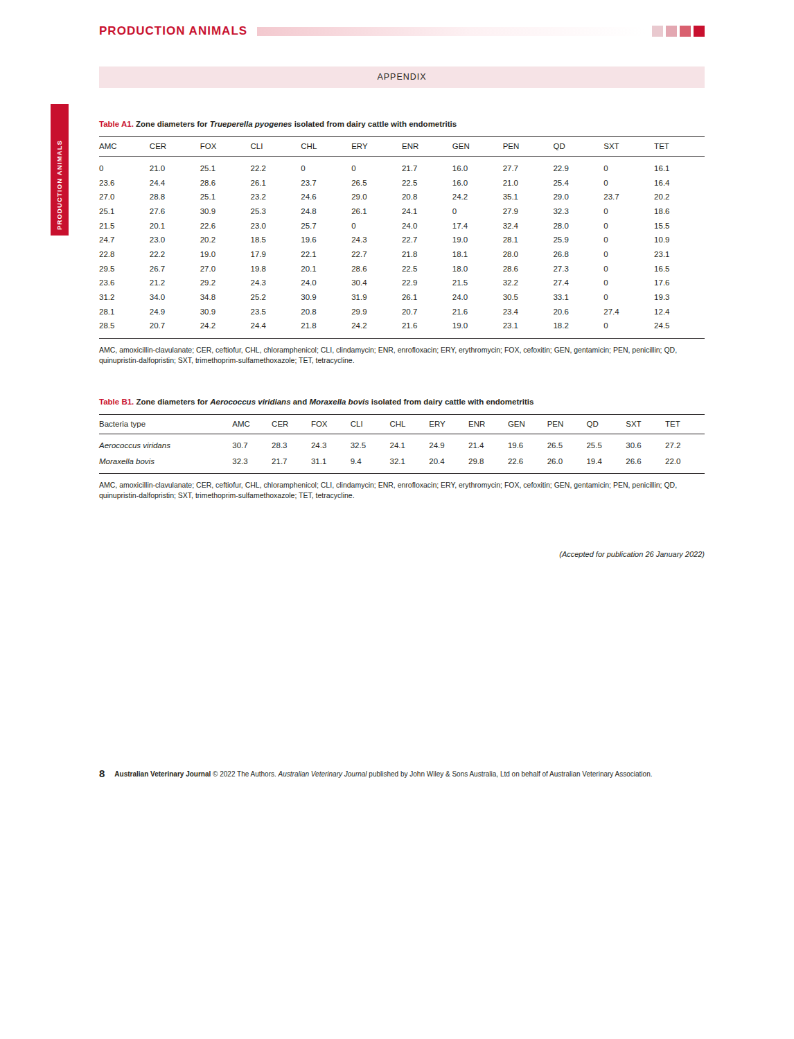Production Animals
Production Animals
APPENDIX
Table A1. Zone diameters for Trueperella pyogenes isolated from dairy cattle with endometritis
| AMC | CER | FOX | CLI | CHL | ERY | ENR | GEN | PEN | QD | SXT | TET |
| --- | --- | --- | --- | --- | --- | --- | --- | --- | --- | --- | --- |
| 0 | 21.0 | 25.1 | 22.2 | 0 | 0 | 21.7 | 16.0 | 27.7 | 22.9 | 0 | 16.1 |
| 23.6 | 24.4 | 28.6 | 26.1 | 23.7 | 26.5 | 22.5 | 16.0 | 21.0 | 25.4 | 0 | 16.4 |
| 27.0 | 28.8 | 25.1 | 23.2 | 24.6 | 29.0 | 20.8 | 24.2 | 35.1 | 29.0 | 23.7 | 20.2 |
| 25.1 | 27.6 | 30.9 | 25.3 | 24.8 | 26.1 | 24.1 | 0 | 27.9 | 32.3 | 0 | 18.6 |
| 21.5 | 20.1 | 22.6 | 23.0 | 25.7 | 0 | 24.0 | 17.4 | 32.4 | 28.0 | 0 | 15.5 |
| 24.7 | 23.0 | 20.2 | 18.5 | 19.6 | 24.3 | 22.7 | 19.0 | 28.1 | 25.9 | 0 | 10.9 |
| 22.8 | 22.2 | 19.0 | 17.9 | 22.1 | 22.7 | 21.8 | 18.1 | 28.0 | 26.8 | 0 | 23.1 |
| 29.5 | 26.7 | 27.0 | 19.8 | 20.1 | 28.6 | 22.5 | 18.0 | 28.6 | 27.3 | 0 | 16.5 |
| 23.6 | 21.2 | 29.2 | 24.3 | 24.0 | 30.4 | 22.9 | 21.5 | 32.2 | 27.4 | 0 | 17.6 |
| 31.2 | 34.0 | 34.8 | 25.2 | 30.9 | 31.9 | 26.1 | 24.0 | 30.5 | 33.1 | 0 | 19.3 |
| 28.1 | 24.9 | 30.9 | 23.5 | 20.8 | 29.9 | 20.7 | 21.6 | 23.4 | 20.6 | 27.4 | 12.4 |
| 28.5 | 20.7 | 24.2 | 24.4 | 21.8 | 24.2 | 21.6 | 19.0 | 23.1 | 18.2 | 0 | 24.5 |
AMC, amoxicillin-clavulanate; CER, ceftiofur, CHL, chloramphenicol; CLI, clindamycin; ENR, enrofloxacin; ERY, erythromycin; FOX, cefoxitin; GEN, gentamicin; PEN, penicillin; QD, quinupristin-dalfopristin; SXT, trimethoprim-sulfamethoxazole; TET, tetracycline.
Table B1. Zone diameters for Aerococcus viridians and Moraxella bovis isolated from dairy cattle with endometritis
| Bacteria type | AMC | CER | FOX | CLI | CHL | ERY | ENR | GEN | PEN | QD | SXT | TET |
| --- | --- | --- | --- | --- | --- | --- | --- | --- | --- | --- | --- | --- |
| Aerococcus viridans | 30.7 | 28.3 | 24.3 | 32.5 | 24.1 | 24.9 | 21.4 | 19.6 | 26.5 | 25.5 | 30.6 | 27.2 |
| Moraxella bovis | 32.3 | 21.7 | 31.1 | 9.4 | 32.1 | 20.4 | 29.8 | 22.6 | 26.0 | 19.4 | 26.6 | 22.0 |
AMC, amoxicillin-clavulanate; CER, ceftiofur, CHL, chloramphenicol; CLI, clindamycin; ENR, enrofloxacin; ERY, erythromycin; FOX, cefoxitin; GEN, gentamicin; PEN, penicillin; QD, quinupristin-dalfopristin; SXT, trimethoprim-sulfamethoxazole; TET, tetracycline.
(Accepted for publication 26 January 2022)
8
Australian Veterinary Journal © 2022 The Authors. Australian Veterinary Journal published by John Wiley & Sons Australia, Ltd on behalf of Australian Veterinary Association.